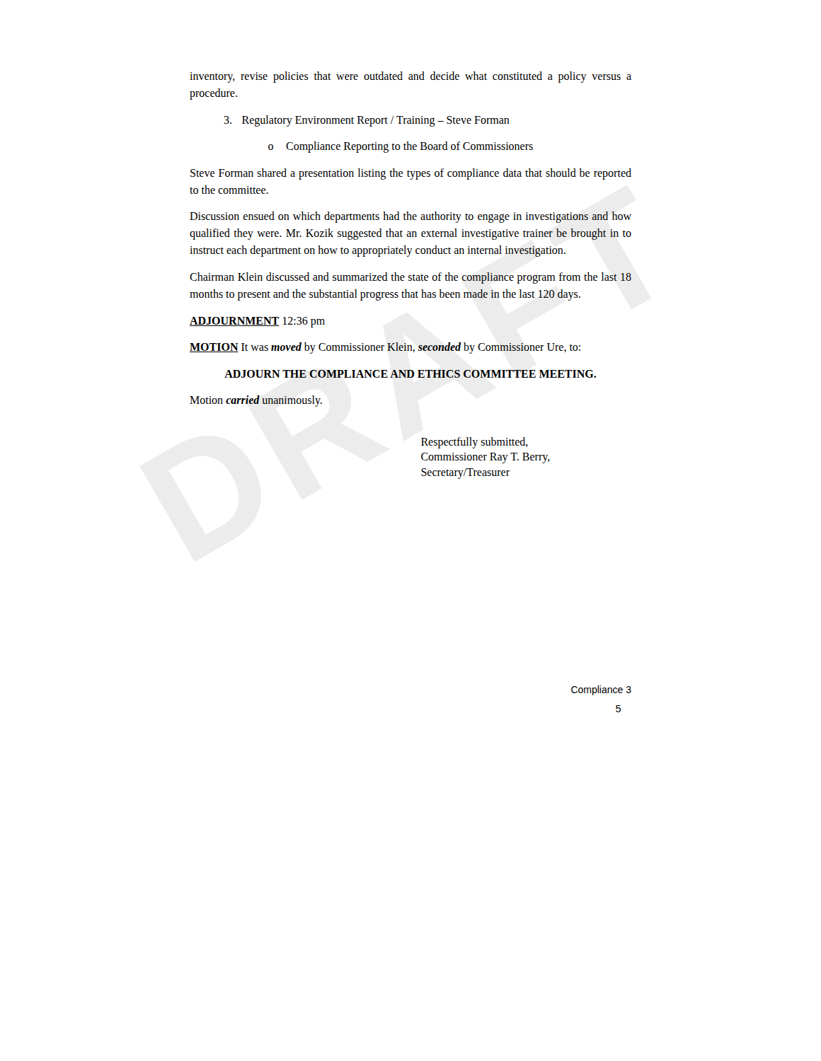DRAFT
inventory, revise policies that were outdated and decide what constituted a policy versus a procedure.
3. Regulatory Environment Report / Training – Steve Forman
o Compliance Reporting to the Board of Commissioners
Steve Forman shared a presentation listing the types of compliance data that should be reported to the committee.
Discussion ensued on which departments had the authority to engage in investigations and how qualified they were. Mr. Kozik suggested that an external investigative trainer be brought in to instruct each department on how to appropriately conduct an internal investigation.
Chairman Klein discussed and summarized the state of the compliance program from the last 18 months to present and the substantial progress that has been made in the last 120 days.
ADJOURNMENT 12:36 pm
MOTION It was moved by Commissioner Klein, seconded by Commissioner Ure, to:
ADJOURN THE COMPLIANCE AND ETHICS COMMITTEE MEETING.
Motion carried unanimously.
Respectfully submitted,
Commissioner Ray T. Berry, Secretary/Treasurer
Compliance 3 5